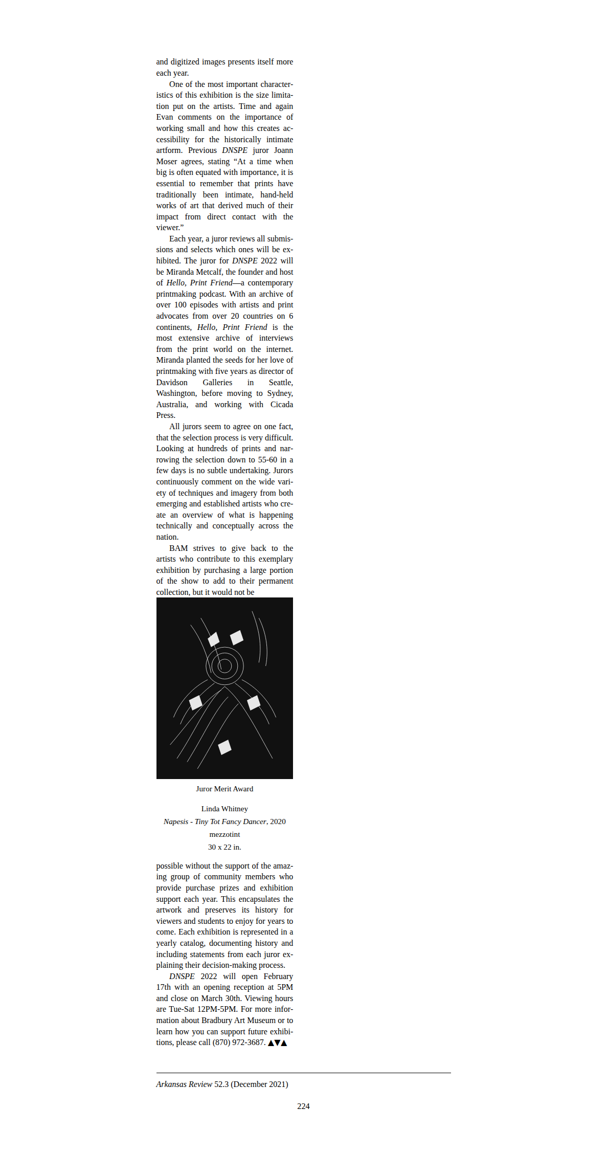and digitized images presents itself more each year.
One of the most important characteristics of this exhibition is the size limitation put on the artists. Time and again Evan comments on the importance of working small and how this creates accessibility for the historically intimate artform. Previous DNSPE juror Joann Moser agrees, stating “At a time when big is often equated with importance, it is essential to remember that prints have traditionally been intimate, hand-held works of art that derived much of their impact from direct contact with the viewer.”
Each year, a juror reviews all submissions and selects which ones will be exhibited. The juror for DNSPE 2022 will be Miranda Metcalf, the founder and host of Hello, Print Friend—a contemporary printmaking podcast. With an archive of over 100 episodes with artists and print advocates from over 20 countries on 6 continents, Hello, Print Friend is the most extensive archive of interviews from the print world on the internet. Miranda planted the seeds for her love of printmaking with five years as director of Davidson Galleries in Seattle, Washington, before moving to Sydney, Australia, and working with Cicada Press.
All jurors seem to agree on one fact, that the selection process is very difficult. Looking at hundreds of prints and narrowing the selection down to 55-60 in a few days is no subtle undertaking. Jurors continuously comment on the wide variety of techniques and imagery from both emerging and established artists who create an overview of what is happening technically and conceptually across the nation.
BAM strives to give back to the artists who contribute to this exemplary exhibition by purchasing a large portion of the show to add to their permanent collection, but it would not be
Juror Merit Award
Linda Whitney
Napesis - Tiny Tot Fancy Dancer, 2020
mezzotint
30 x 22 in.
possible without the support of the amazing group of community members who provide purchase prizes and exhibition support each year. This encapsulates the artwork and preserves its history for viewers and students to enjoy for years to come. Each exhibition is represented in a yearly catalog, documenting history and including statements from each juror explaining their decision-making process.
DNSPE 2022 will open February 17th with an opening reception at 5PM and close on March 30th. Viewing hours are Tue-Sat 12PM-5PM. For more information about Bradbury Art Museum or to learn how you can support future exhibitions, please call (870) 972-3687. ▲▼▲
Arkansas Review 52.3 (December 2021)
224